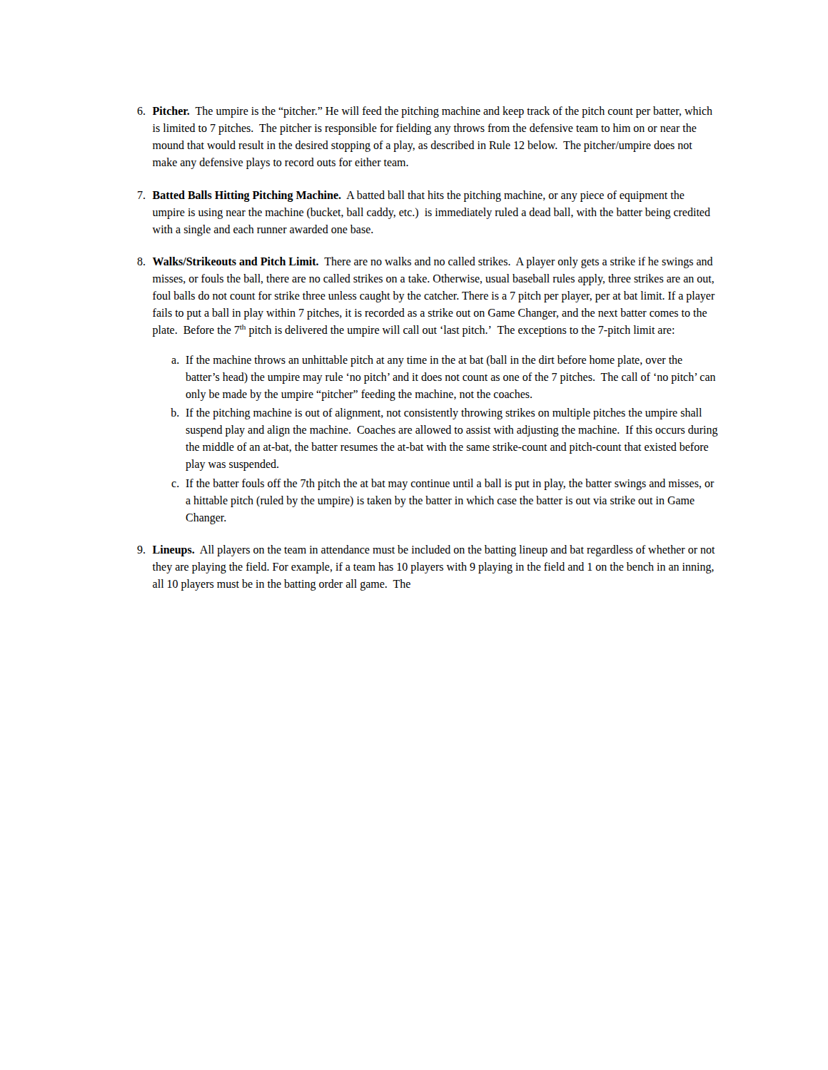Pitcher. The umpire is the “pitcher.” He will feed the pitching machine and keep track of the pitch count per batter, which is limited to 7 pitches. The pitcher is responsible for fielding any throws from the defensive team to him on or near the mound that would result in the desired stopping of a play, as described in Rule 12 below. The pitcher/umpire does not make any defensive plays to record outs for either team.
Batted Balls Hitting Pitching Machine. A batted ball that hits the pitching machine, or any piece of equipment the umpire is using near the machine (bucket, ball caddy, etc.) is immediately ruled a dead ball, with the batter being credited with a single and each runner awarded one base.
Walks/Strikeouts and Pitch Limit. There are no walks and no called strikes. A player only gets a strike if he swings and misses, or fouls the ball, there are no called strikes on a take. Otherwise, usual baseball rules apply, three strikes are an out, foul balls do not count for strike three unless caught by the catcher. There is a 7 pitch per player, per at bat limit. If a player fails to put a ball in play within 7 pitches, it is recorded as a strike out on Game Changer, and the next batter comes to the plate. Before the 7th pitch is delivered the umpire will call out ‘last pitch.’ The exceptions to the 7-pitch limit are:
If the machine throws an unhittable pitch at any time in the at bat (ball in the dirt before home plate, over the batter’s head) the umpire may rule ‘no pitch’ and it does not count as one of the 7 pitches. The call of ‘no pitch’ can only be made by the umpire “pitcher” feeding the machine, not the coaches.
If the pitching machine is out of alignment, not consistently throwing strikes on multiple pitches the umpire shall suspend play and align the machine. Coaches are allowed to assist with adjusting the machine. If this occurs during the middle of an at-bat, the batter resumes the at-bat with the same strike-count and pitch-count that existed before play was suspended.
If the batter fouls off the 7th pitch the at bat may continue until a ball is put in play, the batter swings and misses, or a hittable pitch (ruled by the umpire) is taken by the batter in which case the batter is out via strike out in Game Changer.
Lineups. All players on the team in attendance must be included on the batting lineup and bat regardless of whether or not they are playing the field. For example, if a team has 10 players with 9 playing in the field and 1 on the bench in an inning, all 10 players must be in the batting order all game. The